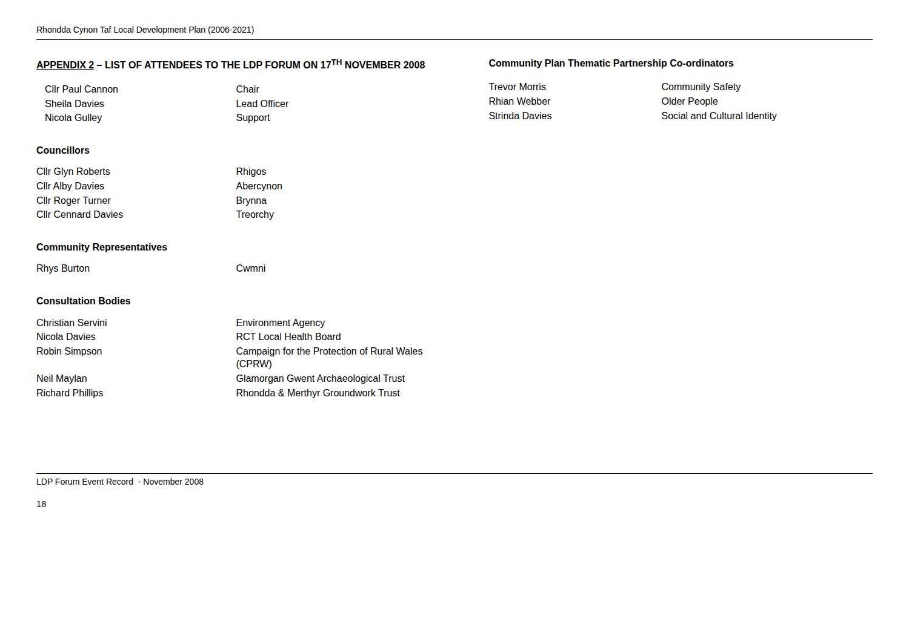Rhondda Cynon Taf Local Development Plan (2006-2021)
APPENDIX 2 – LIST OF ATTENDEES TO THE LDP FORUM ON 17TH NOVEMBER 2008
| Cllr Paul Cannon | Chair |
| Sheila Davies | Lead Officer |
| Nicola Gulley | Support |
Councillors
| Cllr Glyn Roberts | Rhigos |
| Cllr Alby Davies | Abercynon |
| Cllr Roger Turner | Brynna |
| Cllr Cennard Davies | Treorchy |
Community Representatives
| Rhys Burton | Cwmni |
Consultation Bodies
| Christian Servini | Environment Agency |
| Nicola Davies | RCT Local Health Board |
| Robin Simpson | Campaign for the Protection of Rural Wales (CPRW) |
| Neil Maylan | Glamorgan Gwent Archaeological Trust |
| Richard Phillips | Rhondda & Merthyr Groundwork Trust |
Community Plan Thematic Partnership Co-ordinators
| Trevor Morris | Community Safety |
| Rhian Webber | Older People |
| Strinda Davies | Social and Cultural Identity |
LDP Forum Event Record - November 2008
18